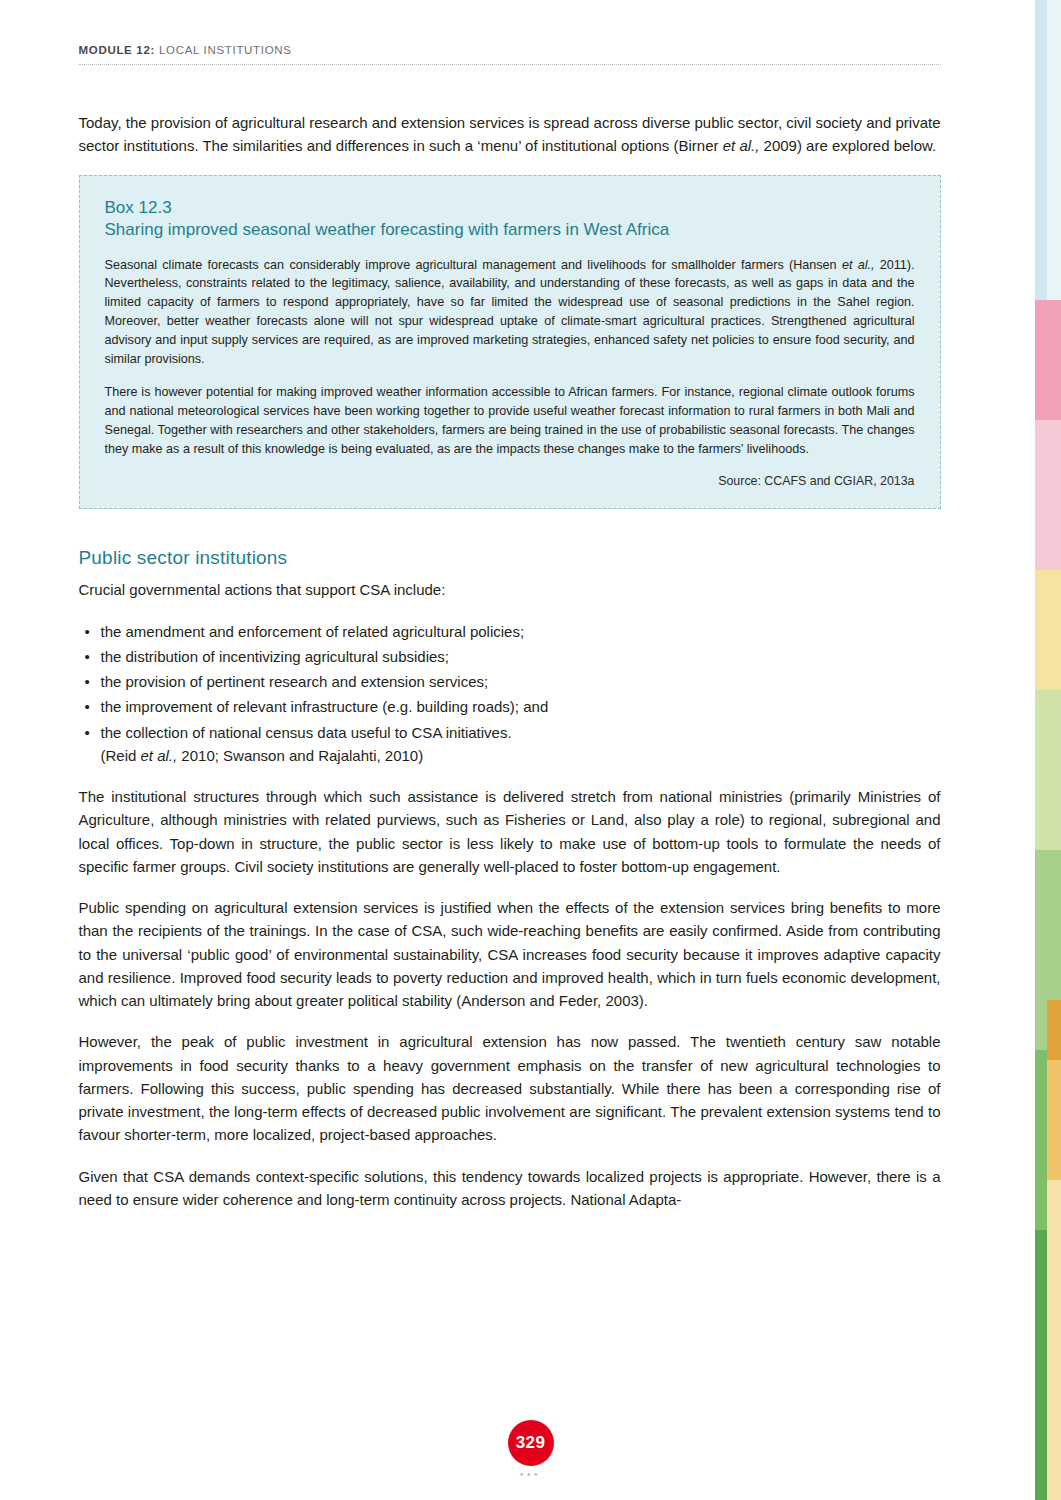MODULE 12: Local institutions
Today, the provision of agricultural research and extension services is spread across diverse public sector, civil society and private sector institutions. The similarities and differences in such a ‘menu’ of institutional options (Birner et al., 2009) are explored below.
Box 12.3
Sharing improved seasonal weather forecasting with farmers in West Africa
Seasonal climate forecasts can considerably improve agricultural management and livelihoods for smallholder farmers (Hansen et al., 2011). Nevertheless, constraints related to the legitimacy, salience, availability, and understanding of these forecasts, as well as gaps in data and the limited capacity of farmers to respond appropriately, have so far limited the widespread use of seasonal predictions in the Sahel region. Moreover, better weather forecasts alone will not spur widespread uptake of climate-smart agricultural practices. Strengthened agricultural advisory and input supply services are required, as are improved marketing strategies, enhanced safety net policies to ensure food security, and similar provisions.
There is however potential for making improved weather information accessible to African farmers. For instance, regional climate outlook forums and national meteorological services have been working together to provide useful weather forecast information to rural farmers in both Mali and Senegal. Together with researchers and other stakeholders, farmers are being trained in the use of probabilistic seasonal forecasts. The changes they make as a result of this knowledge is being evaluated, as are the impacts these changes make to the farmers’ livelihoods.
Source: CCAFS and CGIAR, 2013a
Public sector institutions
Crucial governmental actions that support CSA include:
the amendment and enforcement of related agricultural policies;
the distribution of incentivizing agricultural subsidies;
the provision of pertinent research and extension services;
the improvement of relevant infrastructure (e.g. building roads); and
the collection of national census data useful to CSA initiatives.
(Reid et al., 2010; Swanson and Rajalahti, 2010)
The institutional structures through which such assistance is delivered stretch from national ministries (primarily Ministries of Agriculture, although ministries with related purviews, such as Fisheries or Land, also play a role) to regional, subregional and local offices. Top-down in structure, the public sector is less likely to make use of bottom-up tools to formulate the needs of specific farmer groups. Civil society institutions are generally well-placed to foster bottom-up engagement.
Public spending on agricultural extension services is justified when the effects of the extension services bring benefits to more than the recipients of the trainings. In the case of CSA, such wide-reaching benefits are easily confirmed. Aside from contributing to the universal ‘public good’ of environmental sustainability, CSA increases food security because it improves adaptive capacity and resilience. Improved food security leads to poverty reduction and improved health, which in turn fuels economic development, which can ultimately bring about greater political stability (Anderson and Feder, 2003).
However, the peak of public investment in agricultural extension has now passed. The twentieth century saw notable improvements in food security thanks to a heavy government emphasis on the transfer of new agricultural technologies to farmers. Following this success, public spending has decreased substantially. While there has been a corresponding rise of private investment, the long-term effects of decreased public involvement are significant. The prevalent extension systems tend to favour shorter-term, more localized, project-based approaches.
Given that CSA demands context-specific solutions, this tendency towards localized projects is appropriate. However, there is a need to ensure wider coherence and long-term continuity across projects. National Adapta-
329
•••